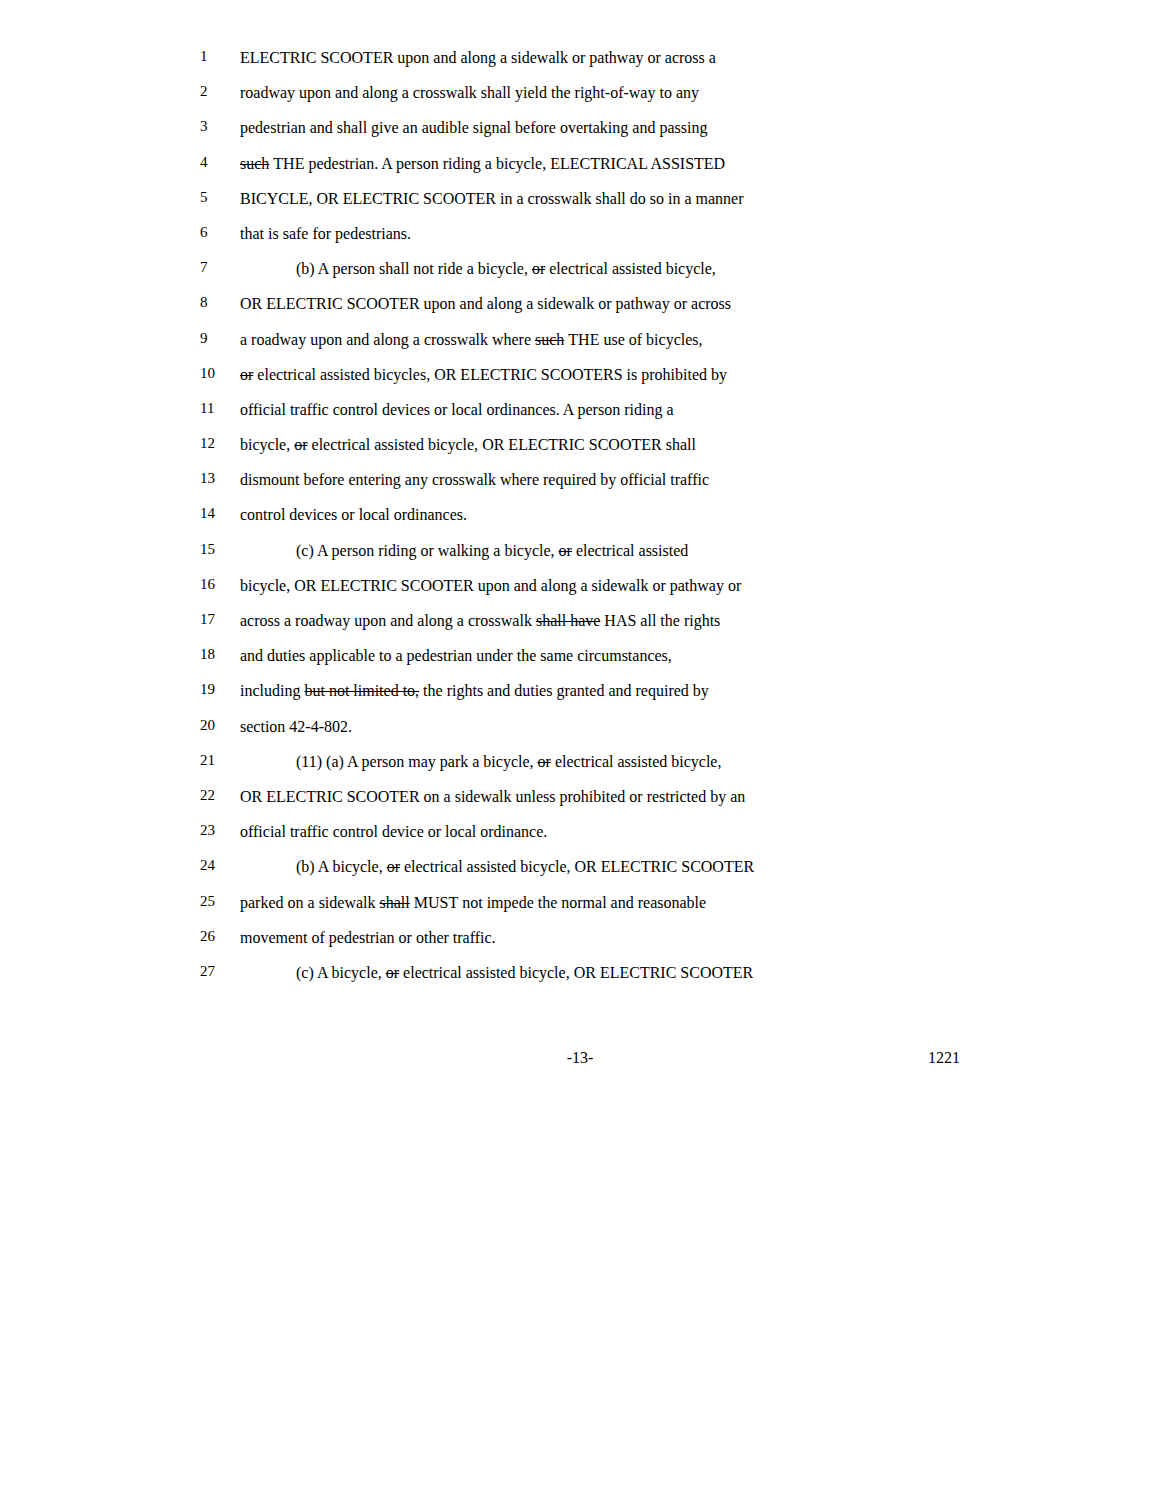1
ELECTRIC SCOOTER upon and along a sidewalk or pathway or across a
2
roadway upon and along a crosswalk shall yield the right-of-way to any
3
pedestrian and shall give an audible signal before overtaking and passing
4
such THE pedestrian. A person riding a bicycle, ELECTRICAL ASSISTED
5
BICYCLE, OR ELECTRIC SCOOTER in a crosswalk shall do so in a manner
6
that is safe for pedestrians.
7
(b) A person shall not ride a bicycle, or electrical assisted bicycle,
8
OR ELECTRIC SCOOTER upon and along a sidewalk or pathway or across
9
a roadway upon and along a crosswalk where such THE use of bicycles,
10
or electrical assisted bicycles, OR ELECTRIC SCOOTERS is prohibited by
11
official traffic control devices or local ordinances. A person riding a
12
bicycle, or electrical assisted bicycle, OR ELECTRIC SCOOTER shall
13
dismount before entering any crosswalk where required by official traffic
14
control devices or local ordinances.
15
(c) A person riding or walking a bicycle, or electrical assisted
16
bicycle, OR ELECTRIC SCOOTER upon and along a sidewalk or pathway or
17
across a roadway upon and along a crosswalk shall have HAS all the rights
18
and duties applicable to a pedestrian under the same circumstances,
19
including but not limited to, the rights and duties granted and required by
20
section 42-4-802.
21
(11) (a) A person may park a bicycle, or electrical assisted bicycle,
22
OR ELECTRIC SCOOTER on a sidewalk unless prohibited or restricted by an
23
official traffic control device or local ordinance.
24
(b) A bicycle, or electrical assisted bicycle, OR ELECTRIC SCOOTER
25
parked on a sidewalk shall MUST not impede the normal and reasonable
26
movement of pedestrian or other traffic.
27
(c) A bicycle, or electrical assisted bicycle, OR ELECTRIC SCOOTER
-13-
1221